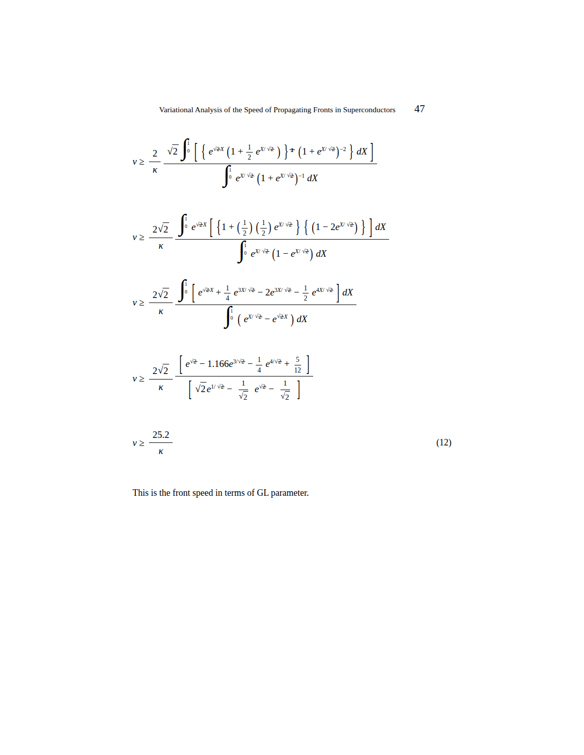Variational Analysis of the Speed of Propagating Fronts in Superconductors 47
v ≥ 2 κ 2 ∫10 [ { e2 X (1 + 12 eX/ 2 ) }12 (1 + eX/ 2)−2 } dX ] ∫10 eX/ 2 (1 + eX/ 2)−1 dX
v ≥ 22 κ ∫10 e2 X [ {1 + (12) (12) eX/ 2 } { (1 − 2eX/ 2) } ] dX ∫10 eX/ 2 (1 − eX/ 2) dX
v ≥ 22 κ ∫10 [ e2 X + 14 e3X/ 2 − 2e3X/ 2 − 12 e4X/ 2 ] dX ∫10 ( eX/ 2 − e2 X ) dX
v ≥ 22 κ [ e2 − 1.166e3/2 − 14 e4/2 + 512 ] [ 2 e1/ 2 − 12 e2 − 12 ]
v ≥ 25.2 κ (12)
This is the front speed in terms of GL parameter.